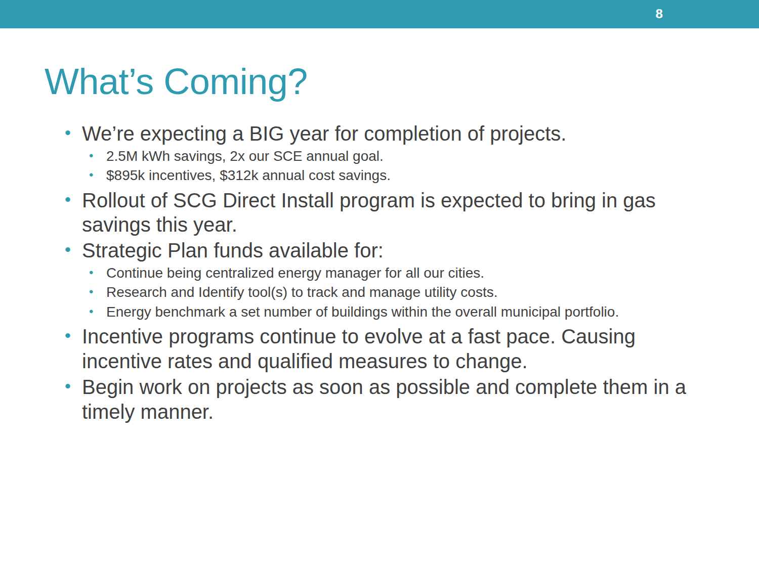8
What’s Coming?
We’re expecting a BIG year for completion of projects.
2.5M kWh savings, 2x our SCE annual goal.
$895k incentives, $312k annual cost savings.
Rollout of SCG Direct Install program is expected to bring in gas savings this year.
Strategic Plan funds available for:
Continue being centralized energy manager for all our cities.
Research and Identify tool(s) to track and manage utility costs.
Energy benchmark a set number of buildings within the overall municipal portfolio.
Incentive programs continue to evolve at a fast pace. Causing incentive rates and qualified measures to change.
Begin work on projects as soon as possible and complete them in a timely manner.